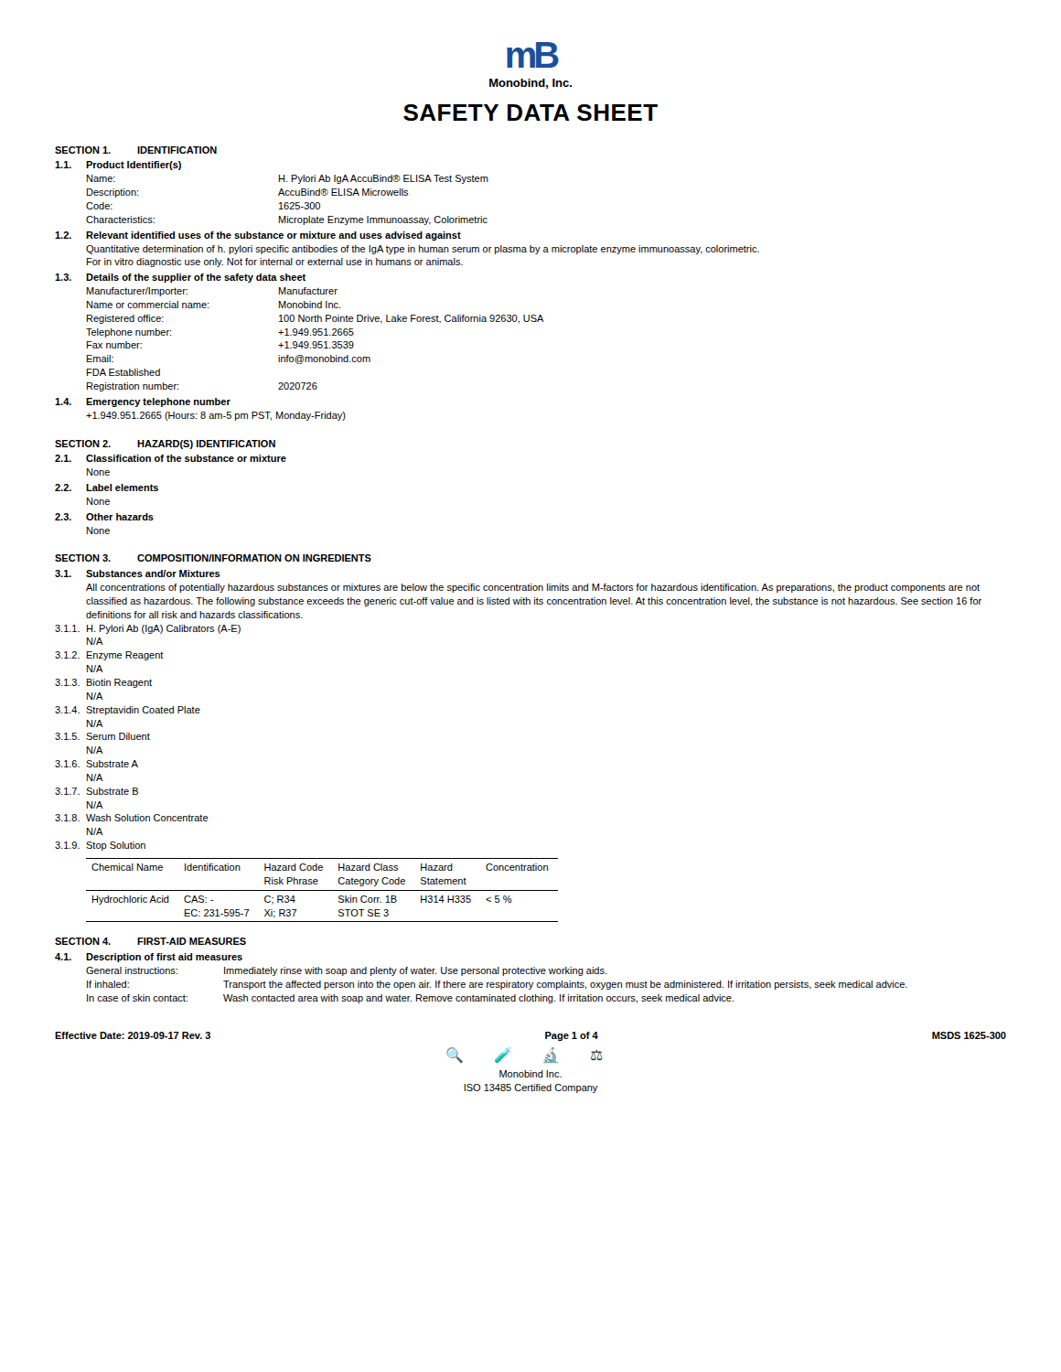mB
Monobind, Inc.
SAFETY DATA SHEET
SECTION 1. IDENTIFICATION
1.1. Product Identifier(s)
Name:
H. Pylori Ab IgA AccuBind® ELISA Test System
Description:
AccuBind® ELISA Microwells
Code:
1625-300
Characteristics:
Microplate Enzyme Immunoassay, Colorimetric
1.2. Relevant identified uses of the substance or mixture and uses advised against
Quantitative determination of h. pylori specific antibodies of the IgA type in human serum or plasma by a microplate enzyme immunoassay, colorimetric.
For in vitro diagnostic use only. Not for internal or external use in humans or animals.
1.3. Details of the supplier of the safety data sheet
Manufacturer/Importer:
Manufacturer
Name or commercial name:
Monobind Inc.
Registered office:
100 North Pointe Drive, Lake Forest, California 92630, USA
Telephone number:
+1.949.951.2665
Fax number:
+1.949.951.3539
Email:
info@monobind.com
FDA Established
Registration number:
2020726
1.4. Emergency telephone number
+1.949.951.2665 (Hours: 8 am-5 pm PST, Monday-Friday)
SECTION 2. HAZARD(S) IDENTIFICATION
2.1. Classification of the substance or mixture
None
2.2. Label elements
None
2.3. Other hazards
None
SECTION 3. COMPOSITION/INFORMATION ON INGREDIENTS
3.1. Substances and/or Mixtures
All concentrations of potentially hazardous substances or mixtures are below the specific concentration limits and M-factors for hazardous identification. As preparations, the product components are not classified as hazardous. The following substance exceeds the generic cut-off value and is listed with its concentration level. At this concentration level, the substance is not hazardous. See section 16 for definitions for all risk and hazards classifications.
3.1.1. H. Pylori Ab (IgA) Calibrators (A-E)
N/A
3.1.2. Enzyme Reagent
N/A
3.1.3. Biotin Reagent
N/A
3.1.4. Streptavidin Coated Plate
N/A
3.1.5. Serum Diluent
N/A
3.1.6. Substrate A
N/A
3.1.7. Substrate B
N/A
3.1.8. Wash Solution Concentrate
N/A
3.1.9. Stop Solution
| Chemical Name | Identification | Hazard Code Risk Phrase | Hazard Class Category Code | Hazard Statement | Concentration |
| --- | --- | --- | --- | --- | --- |
| Hydrochloric Acid | CAS: - EC: 231-595-7 | C; R34 Xi; R37 | Skin Corr. 1B STOT SE 3 | H314 H335 | < 5 % |
SECTION 4. FIRST-AID MEASURES
4.1. Description of first aid measures
General instructions:
Immediately rinse with soap and plenty of water. Use personal protective working aids.
If inhaled:
Transport the affected person into the open air. If there are respiratory complaints, oxygen must be administered. If irritation persists, seek medical advice.
In case of skin contact:
Wash contacted area with soap and water. Remove contaminated clothing. If irritation occurs, seek medical advice.
Effective Date: 2019-09-17 Rev. 3
Page 1 of 4
MSDS 1625-300
🔍 🧪 🔬 ⚖
Monobind Inc.
ISO 13485 Certified Company